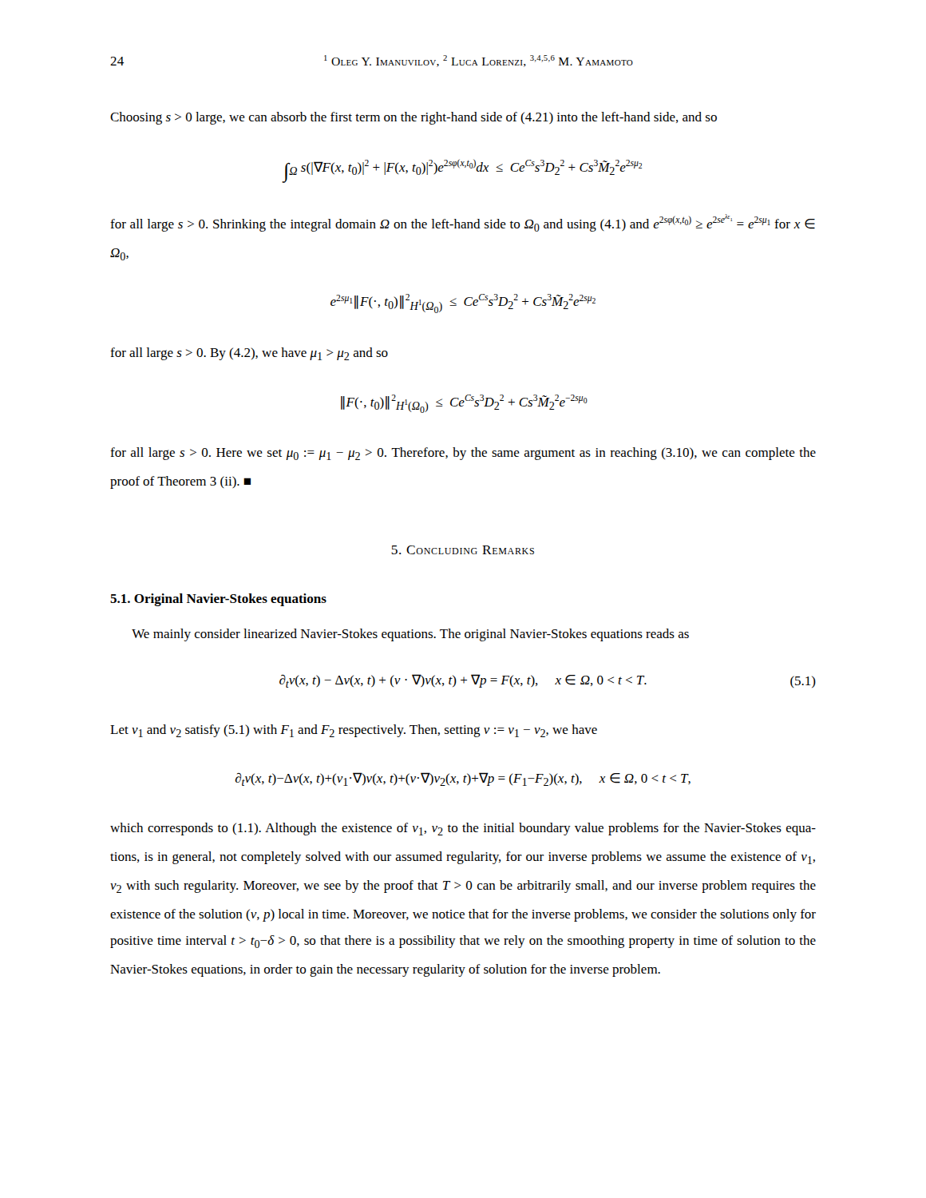24 1 Oleg Y. Imanuvilov, 2 Luca Lorenzi, 3,4,5,6 M. Yamamoto
Choosing s > 0 large, we can absorb the first term on the right-hand side of (4.21) into the left-hand side, and so
∫Ω s(|∇F(x, t0)|2 + |F(x, t0)|2)e2sφ(x,t0)dx ≤ CeCss3D22 + Cs3M̃22e2sμ2
for all large s > 0. Shrinking the integral domain Ω on the left-hand side to Ω0 and using (4.1) and e2sφ(x,t0) ≥ e2seλε1 = e2sμ1 for x ∈ Ω0,
e2sμ1∥F(·, t0)∥2H1(Ω0) ≤ CeCss3D22 + Cs3M̃22e2sμ2
for all large s > 0. By (4.2), we have μ1 > μ2 and so
∥F(·, t0)∥2H1(Ω0) ≤ CeCss3D22 + Cs3M̃22e−2sμ0
for all large s > 0. Here we set μ0 := μ1 − μ2 > 0. Therefore, by the same argument as in reaching (3.10), we can complete the proof of Theorem 3 (ii). ■
5. Concluding Remarks
5.1. Original Navier-Stokes equations
We mainly consider linearized Navier-Stokes equations. The original Navier-Stokes equations reads as
∂tv(x, t) − Δv(x, t) + (v · ∇)v(x, t) + ∇p = F(x, t), x ∈ Ω, 0 < t < T. (5.1)
Let v1 and v2 satisfy (5.1) with F1 and F2 respectively. Then, setting v := v1 − v2, we have
∂tv(x, t)−Δv(x, t)+(v1·∇)v(x, t)+(v·∇)v2(x, t)+∇p = (F1−F2)(x, t), x ∈ Ω, 0 < t < T,
which corresponds to (1.1). Although the existence of v1, v2 to the initial boundary value problems for the Navier-Stokes equations, is in general, not completely solved with our assumed regularity, for our inverse problems we assume the existence of v1, v2 with such regularity. Moreover, we see by the proof that T > 0 can be arbitrarily small, and our inverse problem requires the existence of the solution (v, p) local in time. Moreover, we notice that for the inverse problems, we consider the solutions only for positive time interval t > t0−δ > 0, so that there is a possibility that we rely on the smoothing property in time of solution to the Navier-Stokes equations, in order to gain the necessary regularity of solution for the inverse problem.